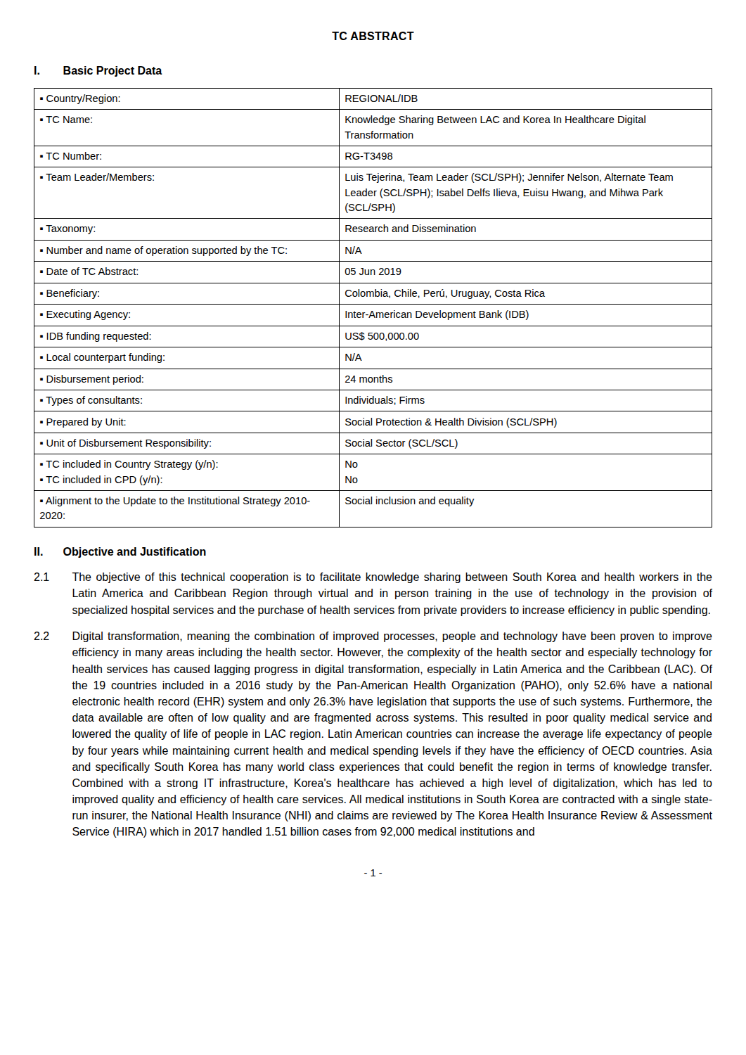TC ABSTRACT
I. Basic Project Data
| ▪ Country/Region: | REGIONAL/IDB |
| ▪ TC Name: | Knowledge Sharing Between LAC and Korea In Healthcare Digital Transformation |
| ▪ TC Number: | RG-T3498 |
| ▪ Team Leader/Members: | Luis Tejerina, Team Leader (SCL/SPH); Jennifer Nelson, Alternate Team Leader (SCL/SPH); Isabel Delfs Ilieva, Euisu Hwang, and Mihwa Park (SCL/SPH) |
| ▪ Taxonomy: | Research and Dissemination |
| ▪ Number and name of operation supported by the TC: | N/A |
| ▪ Date of TC Abstract: | 05 Jun 2019 |
| ▪ Beneficiary: | Colombia, Chile, Perú, Uruguay, Costa Rica |
| ▪ Executing Agency: | Inter-American Development Bank (IDB) |
| ▪ IDB funding requested: | US$ 500,000.00 |
| ▪ Local counterpart funding: | N/A |
| ▪ Disbursement period: | 24 months |
| ▪ Types of consultants: | Individuals; Firms |
| ▪ Prepared by Unit: | Social Protection & Health Division (SCL/SPH) |
| ▪ Unit of Disbursement Responsibility: | Social Sector (SCL/SCL) |
| ▪ TC included in Country Strategy (y/n): ▪ TC included in CPD (y/n): | No No |
| ▪ Alignment to the Update to the Institutional Strategy 2010-2020: | Social inclusion and equality |
II. Objective and Justification
2.1 The objective of this technical cooperation is to facilitate knowledge sharing between South Korea and health workers in the Latin America and Caribbean Region through virtual and in person training in the use of technology in the provision of specialized hospital services and the purchase of health services from private providers to increase efficiency in public spending.
2.2 Digital transformation, meaning the combination of improved processes, people and technology have been proven to improve efficiency in many areas including the health sector. However, the complexity of the health sector and especially technology for health services has caused lagging progress in digital transformation, especially in Latin America and the Caribbean (LAC). Of the 19 countries included in a 2016 study by the Pan-American Health Organization (PAHO), only 52.6% have a national electronic health record (EHR) system and only 26.3% have legislation that supports the use of such systems. Furthermore, the data available are often of low quality and are fragmented across systems. This resulted in poor quality medical service and lowered the quality of life of people in LAC region. Latin American countries can increase the average life expectancy of people by four years while maintaining current health and medical spending levels if they have the efficiency of OECD countries. Asia and specifically South Korea has many world class experiences that could benefit the region in terms of knowledge transfer. Combined with a strong IT infrastructure, Korea's healthcare has achieved a high level of digitalization, which has led to improved quality and efficiency of health care services. All medical institutions in South Korea are contracted with a single state-run insurer, the National Health Insurance (NHI) and claims are reviewed by The Korea Health Insurance Review & Assessment Service (HIRA) which in 2017 handled 1.51 billion cases from 92,000 medical institutions and
- 1 -